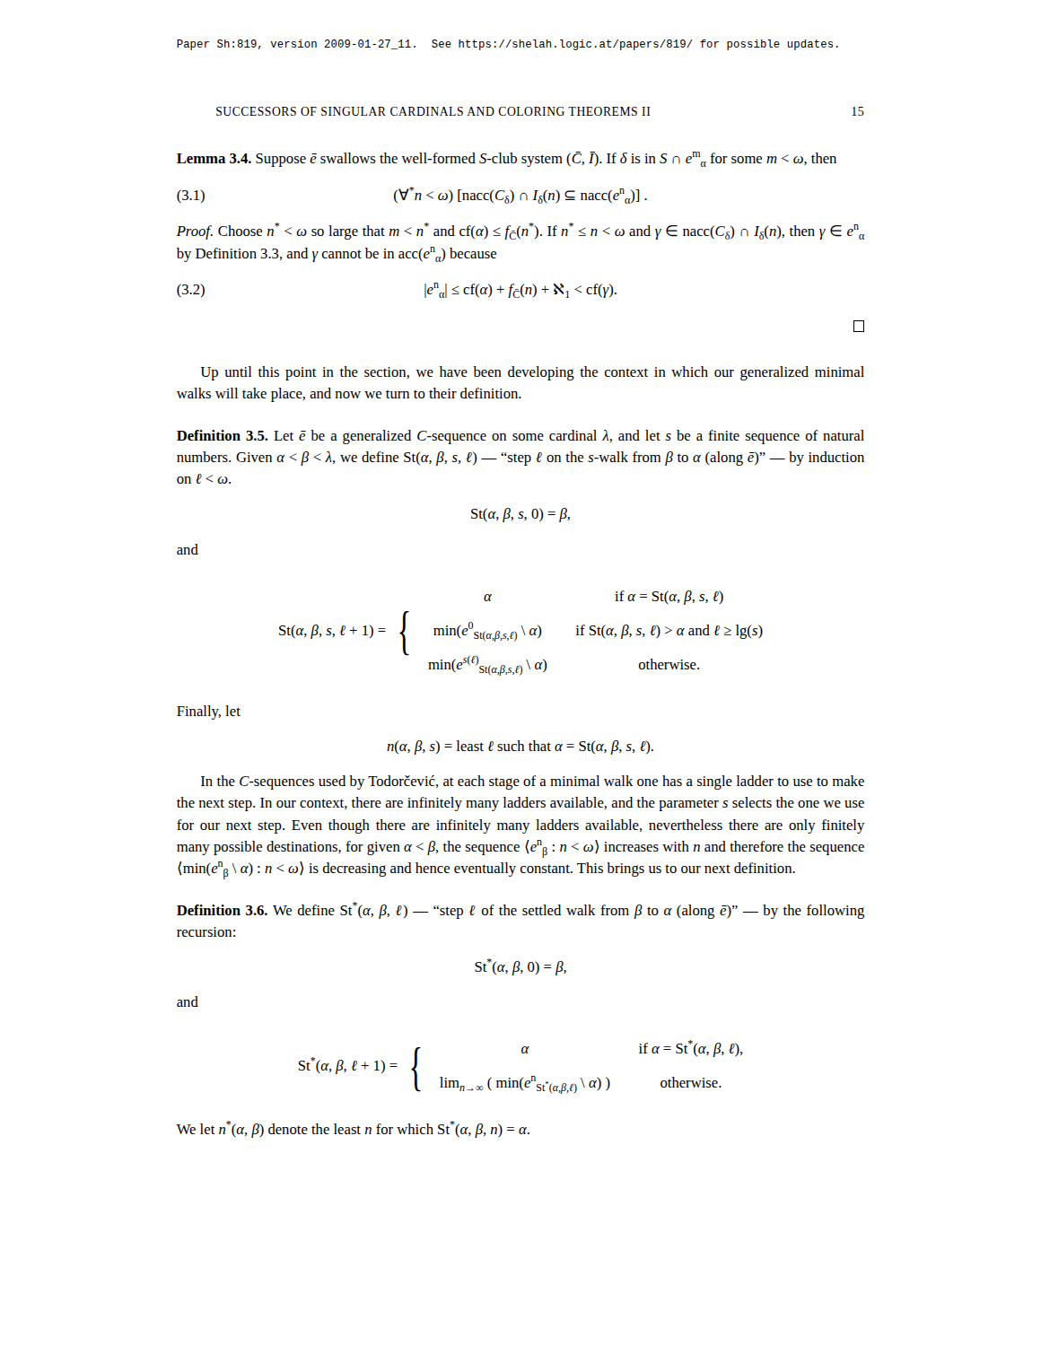Paper Sh:819, version 2009-01-27_11. See https://shelah.logic.at/papers/819/ for possible updates.
SUCCESSORS OF SINGULAR CARDINALS AND COLORING THEOREMS II 15
Lemma 3.4. Suppose ē swallows the well-formed S-club system (C̄, Ī). If δ is in S ∩ emα for some m < ω, then
(3.1) (∀*n < ω) [nacc(Cδ) ∩ Iδ(n) ⊆ nacc(enα)] .
Proof. Choose n* < ω so large that m < n* and cf(α) ≤ fC̄(n*). If n* ≤ n < ω and γ ∈ nacc(Cδ) ∩ Iδ(n), then γ ∈ enα by Definition 3.3, and γ cannot be in acc(enα) because
(3.2) |enα| ≤ cf(α) + fC̄(n) + ℵ1 < cf(γ).
Up until this point in the section, we have been developing the context in which our generalized minimal walks will take place, and now we turn to their definition.
Definition 3.5. Let ē be a generalized C-sequence on some cardinal λ, and let s be a finite sequence of natural numbers. Given α < β < λ, we define St(α, β, s, ℓ) — “step ℓ on the s-walk from β to α (along ē)” — by induction on ℓ < ω.
St(α, β, s, 0) = β,
and
St(α, β, s, ℓ + 1) = {
| α | if α = St( α , β , s , ℓ ) |
| min( e 0 St( α , β , s , ℓ ) \ α ) | if St( α , β , s , ℓ ) > α and ℓ ≥ lg( s ) |
| min( e s ( ℓ ) St( α , β , s , ℓ ) \ α ) | otherwise. |
Finally, let
n(α, β, s) = least ℓ such that α = St(α, β, s, ℓ).
In the C-sequences used by Todorčević, at each stage of a minimal walk one has a single ladder to use to make the next step. In our context, there are infinitely many ladders available, and the parameter s selects the one we use for our next step. Even though there are infinitely many ladders available, nevertheless there are only finitely many possible destinations, for given α < β, the sequence ⟨enβ : n < ω⟩ increases with n and therefore the sequence ⟨min(enβ \ α) : n < ω⟩ is decreasing and hence eventually constant. This brings us to our next definition.
Definition 3.6. We define St*(α, β, ℓ) — “step ℓ of the settled walk from β to α (along ē)” — by the following recursion:
St*(α, β, 0) = β,
and
St*(α, β, ℓ + 1) = {
| α | if α = St * ( α , β , ℓ ), |
| lim n →∞ ( min( e n St * ( α , β , ℓ ) \ α ) ) | otherwise. |
We let n*(α, β) denote the least n for which St*(α, β, n) = α.